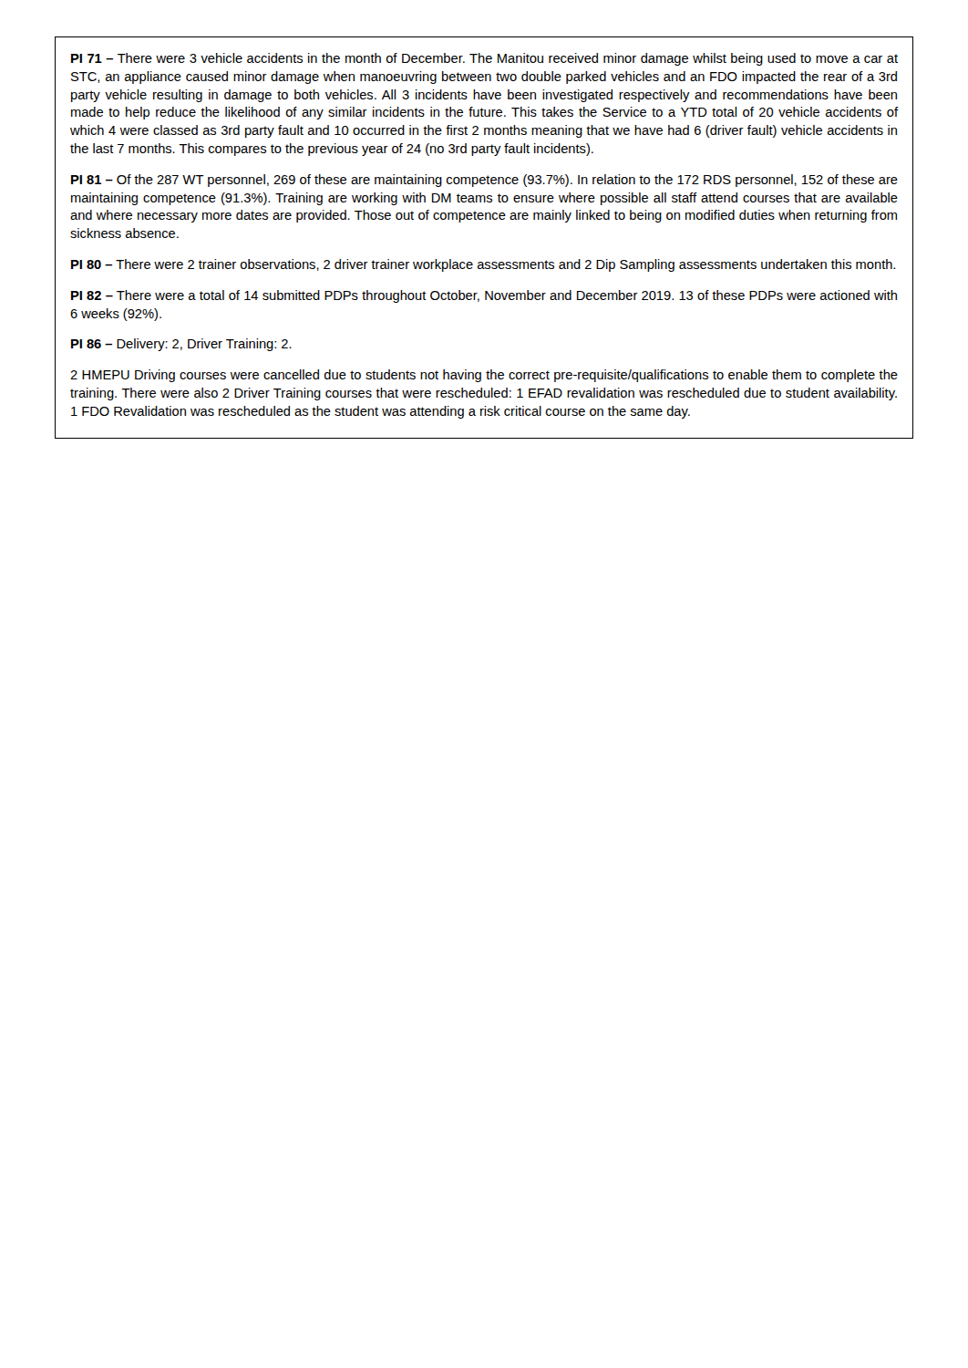PI 71 – There were 3 vehicle accidents in the month of December. The Manitou received minor damage whilst being used to move a car at STC, an appliance caused minor damage when manoeuvring between two double parked vehicles and an FDO impacted the rear of a 3rd party vehicle resulting in damage to both vehicles. All 3 incidents have been investigated respectively and recommendations have been made to help reduce the likelihood of any similar incidents in the future. This takes the Service to a YTD total of 20 vehicle accidents of which 4 were classed as 3rd party fault and 10 occurred in the first 2 months meaning that we have had 6 (driver fault) vehicle accidents in the last 7 months. This compares to the previous year of 24 (no 3rd party fault incidents).
PI 81 – Of the 287 WT personnel, 269 of these are maintaining competence (93.7%). In relation to the 172 RDS personnel, 152 of these are maintaining competence (91.3%). Training are working with DM teams to ensure where possible all staff attend courses that are available and where necessary more dates are provided. Those out of competence are mainly linked to being on modified duties when returning from sickness absence.
PI 80 – There were 2 trainer observations, 2 driver trainer workplace assessments and 2 Dip Sampling assessments undertaken this month.
PI 82 – There were a total of 14 submitted PDPs throughout October, November and December 2019. 13 of these PDPs were actioned with 6 weeks (92%).
PI 86 – Delivery: 2, Driver Training: 2.
2 HMEPU Driving courses were cancelled due to students not having the correct pre-requisite/qualifications to enable them to complete the training. There were also 2 Driver Training courses that were rescheduled: 1 EFAD revalidation was rescheduled due to student availability. 1 FDO Revalidation was rescheduled as the student was attending a risk critical course on the same day.